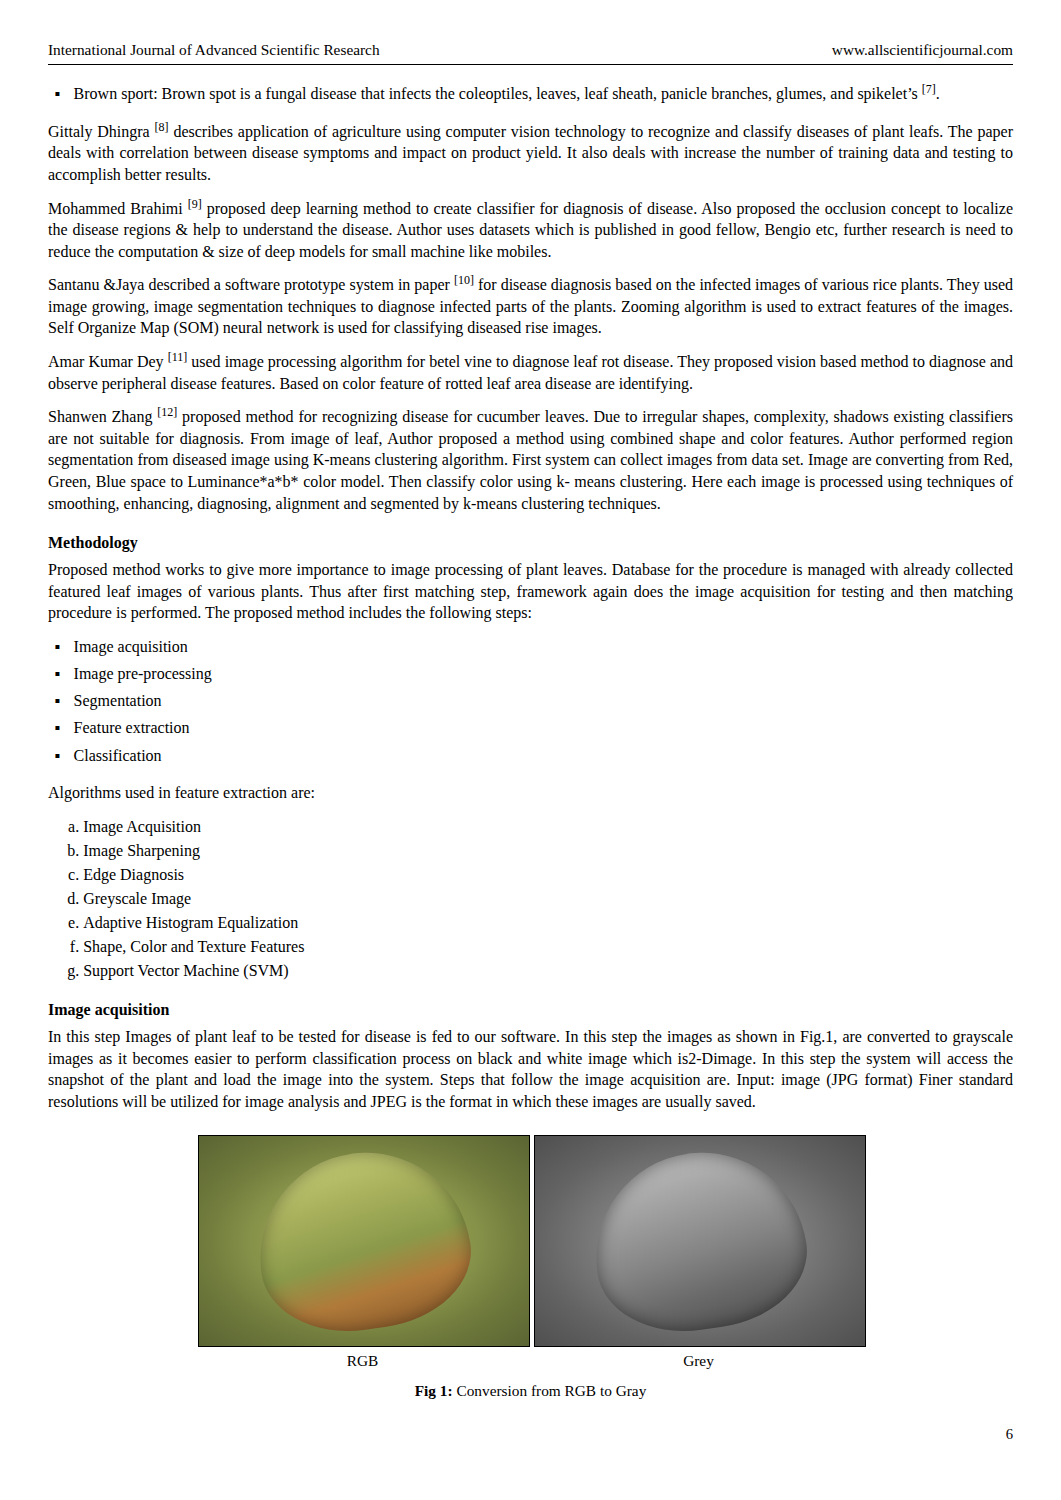International Journal of Advanced Scientific Research www.allscientificjournal.com
Brown sport: Brown spot is a fungal disease that infects the coleoptiles, leaves, leaf sheath, panicle branches, glumes, and spikelet’s [7].
Gittaly Dhingra [8] describes application of agriculture using computer vision technology to recognize and classify diseases of plant leafs. The paper deals with correlation between disease symptoms and impact on product yield. It also deals with increase the number of training data and testing to accomplish better results.
Mohammed Brahimi [9] proposed deep learning method to create classifier for diagnosis of disease. Also proposed the occlusion concept to localize the disease regions & help to understand the disease. Author uses datasets which is published in good fellow, Bengio etc, further research is need to reduce the computation & size of deep models for small machine like mobiles.
Santanu &Jaya described a software prototype system in paper [10] for disease diagnosis based on the infected images of various rice plants. They used image growing, image segmentation techniques to diagnose infected parts of the plants. Zooming algorithm is used to extract features of the images. Self Organize Map (SOM) neural network is used for classifying diseased rise images.
Amar Kumar Dey [11] used image processing algorithm for betel vine to diagnose leaf rot disease. They proposed vision based method to diagnose and observe peripheral disease features. Based on color feature of rotted leaf area disease are identifying.
Shanwen Zhang [12] proposed method for recognizing disease for cucumber leaves. Due to irregular shapes, complexity, shadows existing classifiers are not suitable for diagnosis. From image of leaf, Author proposed a method using combined shape and color features. Author performed region segmentation from diseased image using K-means clustering algorithm. First system can collect images from data set. Image are converting from Red, Green, Blue space to Luminance*a*b* color model. Then classify color using k- means clustering. Here each image is processed using techniques of smoothing, enhancing, diagnosing, alignment and segmented by k-means clustering techniques.
Methodology
Proposed method works to give more importance to image processing of plant leaves. Database for the procedure is managed with already collected featured leaf images of various plants. Thus after first matching step, framework again does the image acquisition for testing and then matching procedure is performed. The proposed method includes the following steps:
Image acquisition
Image pre-processing
Segmentation
Feature extraction
Classification
Algorithms used in feature extraction are:
Image Acquisition
Image Sharpening
Edge Diagnosis
Greyscale Image
Adaptive Histogram Equalization
Shape, Color and Texture Features
Support Vector Machine (SVM)
Image acquisition
In this step Images of plant leaf to be tested for disease is fed to our software. In this step the images as shown in Fig.1, are converted to grayscale images as it becomes easier to perform classification process on black and white image which is2-Dimage. In this step the system will access the snapshot of the plant and load the image into the system. Steps that follow the image acquisition are. Input: image (JPG format) Finer standard resolutions will be utilized for image analysis and JPEG is the format in which these images are usually saved.
RGB
Grey
Fig 1: Conversion from RGB to Gray
6